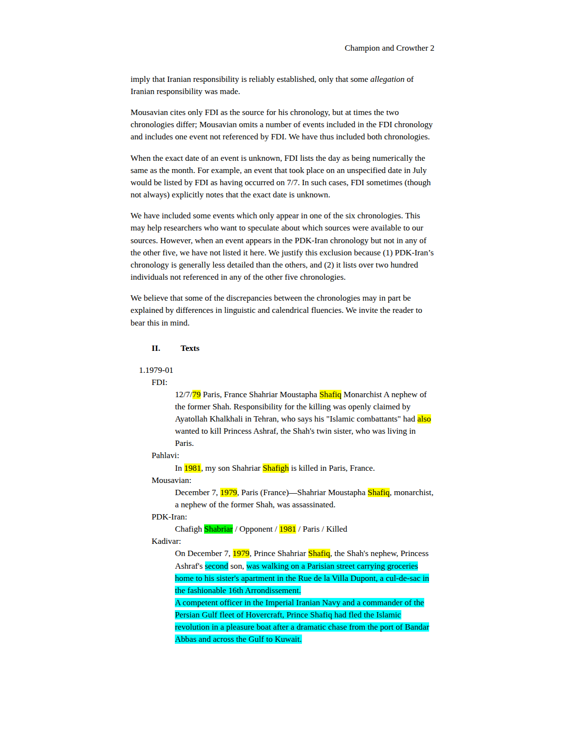Champion and Crowther 2
imply that Iranian responsibility is reliably established, only that some allegation of Iranian responsibility was made.
Mousavian cites only FDI as the source for his chronology, but at times the two chronologies differ; Mousavian omits a number of events included in the FDI chronology and includes one event not referenced by FDI. We have thus included both chronologies.
When the exact date of an event is unknown, FDI lists the day as being numerically the same as the month. For example, an event that took place on an unspecified date in July would be listed by FDI as having occurred on 7/7. In such cases, FDI sometimes (though not always) explicitly notes that the exact date is unknown.
We have included some events which only appear in one of the six chronologies. This may help researchers who want to speculate about which sources were available to our sources. However, when an event appears in the PDK-Iran chronology but not in any of the other five, we have not listed it here. We justify this exclusion because (1) PDK-Iran’s chronology is generally less detailed than the others, and (2) it lists over two hundred individuals not referenced in any of the other five chronologies.
We believe that some of the discrepancies between the chronologies may in part be explained by differences in linguistic and calendrical fluencies. We invite the reader to bear this in mind.
II. Texts
1.1979-01
FDI:
12/7/79 Paris, France Shahriar Moustapha Shafiq Monarchist A nephew of the former Shah. Responsibility for the killing was openly claimed by Ayatollah Khalkhali in Tehran, who says his "Islamic combattants" had also wanted to kill Princess Ashraf, the Shah's twin sister, who was living in Paris.
Pahlavi:
In 1981, my son Shahriar Shafigh is killed in Paris, France.
Mousavian:
December 7, 1979, Paris (France)—Shahriar Moustapha Shafiq, monarchist, a nephew of the former Shah, was assassinated.
PDK-Iran:
Chafigh Shabriar / Opponent / 1981 / Paris / Killed
Kadivar:
On December 7, 1979, Prince Shahriar Shafiq, the Shah's nephew, Princess Ashraf's second son, was walking on a Parisian street carrying groceries home to his sister's apartment in the Rue de la Villa Dupont, a cul-de-sac in the fashionable 16th Arrondissement.
A competent officer in the Imperial Iranian Navy and a commander of the Persian Gulf fleet of Hovercraft, Prince Shafiq had fled the Islamic revolution in a pleasure boat after a dramatic chase from the port of Bandar Abbas and across the Gulf to Kuwait.